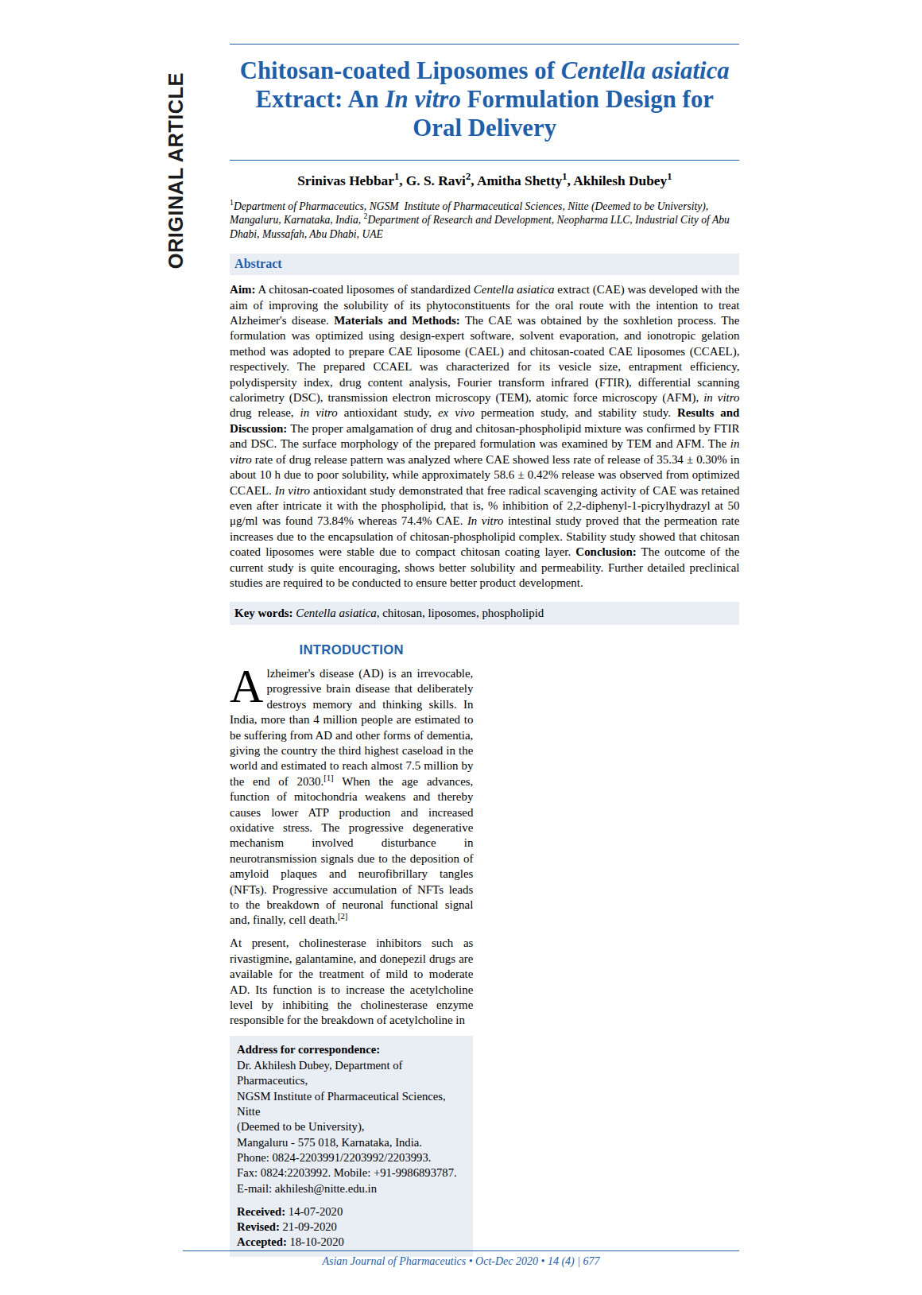ORIGINAL ARTICLE
Chitosan-coated Liposomes of Centella asiatica
Extract: An In vitro Formulation Design for
Oral Delivery
Srinivas Hebbar1, G. S. Ravi2, Amitha Shetty1, Akhilesh Dubey1
1Department of Pharmaceutics, NGSM Institute of Pharmaceutical Sciences, Nitte (Deemed to be University), Mangaluru, Karnataka, India, 2Department of Research and Development, Neopharma LLC, Industrial City of Abu Dhabi, Mussafah, Abu Dhabi, UAE
Abstract
Aim: A chitosan-coated liposomes of standardized Centella asiatica extract (CAE) was developed with the aim of improving the solubility of its phytoconstituents for the oral route with the intention to treat Alzheimer's disease. Materials and Methods: The CAE was obtained by the soxhletion process. The formulation was optimized using design-expert software, solvent evaporation, and ionotropic gelation method was adopted to prepare CAE liposome (CAEL) and chitosan-coated CAE liposomes (CCAEL), respectively. The prepared CCAEL was characterized for its vesicle size, entrapment efficiency, polydispersity index, drug content analysis, Fourier transform infrared (FTIR), differential scanning calorimetry (DSC), transmission electron microscopy (TEM), atomic force microscopy (AFM), in vitro drug release, in vitro antioxidant study, ex vivo permeation study, and stability study. Results and Discussion: The proper amalgamation of drug and chitosan-phospholipid mixture was confirmed by FTIR and DSC. The surface morphology of the prepared formulation was examined by TEM and AFM. The in vitro rate of drug release pattern was analyzed where CAE showed less rate of release of 35.34 ± 0.30% in about 10 h due to poor solubility, while approximately 58.6 ± 0.42% release was observed from optimized CCAEL. In vitro antioxidant study demonstrated that free radical scavenging activity of CAE was retained even after intricate it with the phospholipid, that is, % inhibition of 2,2-diphenyl-1-picrylhydrazyl at 50 μg/ml was found 73.84% whereas 74.4% CAE. In vitro intestinal study proved that the permeation rate increases due to the encapsulation of chitosan-phospholipid complex. Stability study showed that chitosan coated liposomes were stable due to compact chitosan coating layer. Conclusion: The outcome of the current study is quite encouraging, shows better solubility and permeability. Further detailed preclinical studies are required to be conducted to ensure better product development.
Key words: Centella asiatica, chitosan, liposomes, phospholipid
INTRODUCTION
Alzheimer's disease (AD) is an irrevocable, progressive brain disease that deliberately destroys memory and thinking skills. In India, more than 4 million people are estimated to be suffering from AD and other forms of dementia, giving the country the third highest caseload in the world and estimated to reach almost 7.5 million by the end of 2030.[1] When the age advances, function of mitochondria weakens and thereby causes lower ATP production and increased oxidative stress. The progressive degenerative mechanism involved disturbance in neurotransmission signals due to the deposition of amyloid plaques and neurofibrillary tangles (NFTs). Progressive accumulation of NFTs leads to the breakdown of neuronal functional signal and, finally, cell death.[2]
At present, cholinesterase inhibitors such as rivastigmine, galantamine, and donepezil drugs are available for the treatment of mild to moderate AD. Its function is to increase the acetylcholine level by inhibiting the cholinesterase enzyme responsible for the breakdown of acetylcholine in
Address for correspondence:
Dr. Akhilesh Dubey, Department of Pharmaceutics,
NGSM Institute of Pharmaceutical Sciences, Nitte
(Deemed to be University),
Mangaluru - 575 018, Karnataka, India.
Phone: 0824-2203991/2203992/2203993.
Fax: 0824:2203992. Mobile: +91-9986893787.
E-mail: akhilesh@nitte.edu.in
Received: 14-07-2020
Revised: 21-09-2020
Accepted: 18-10-2020
Asian Journal of Pharmaceutics • Oct-Dec 2020 • 14 (4) | 677